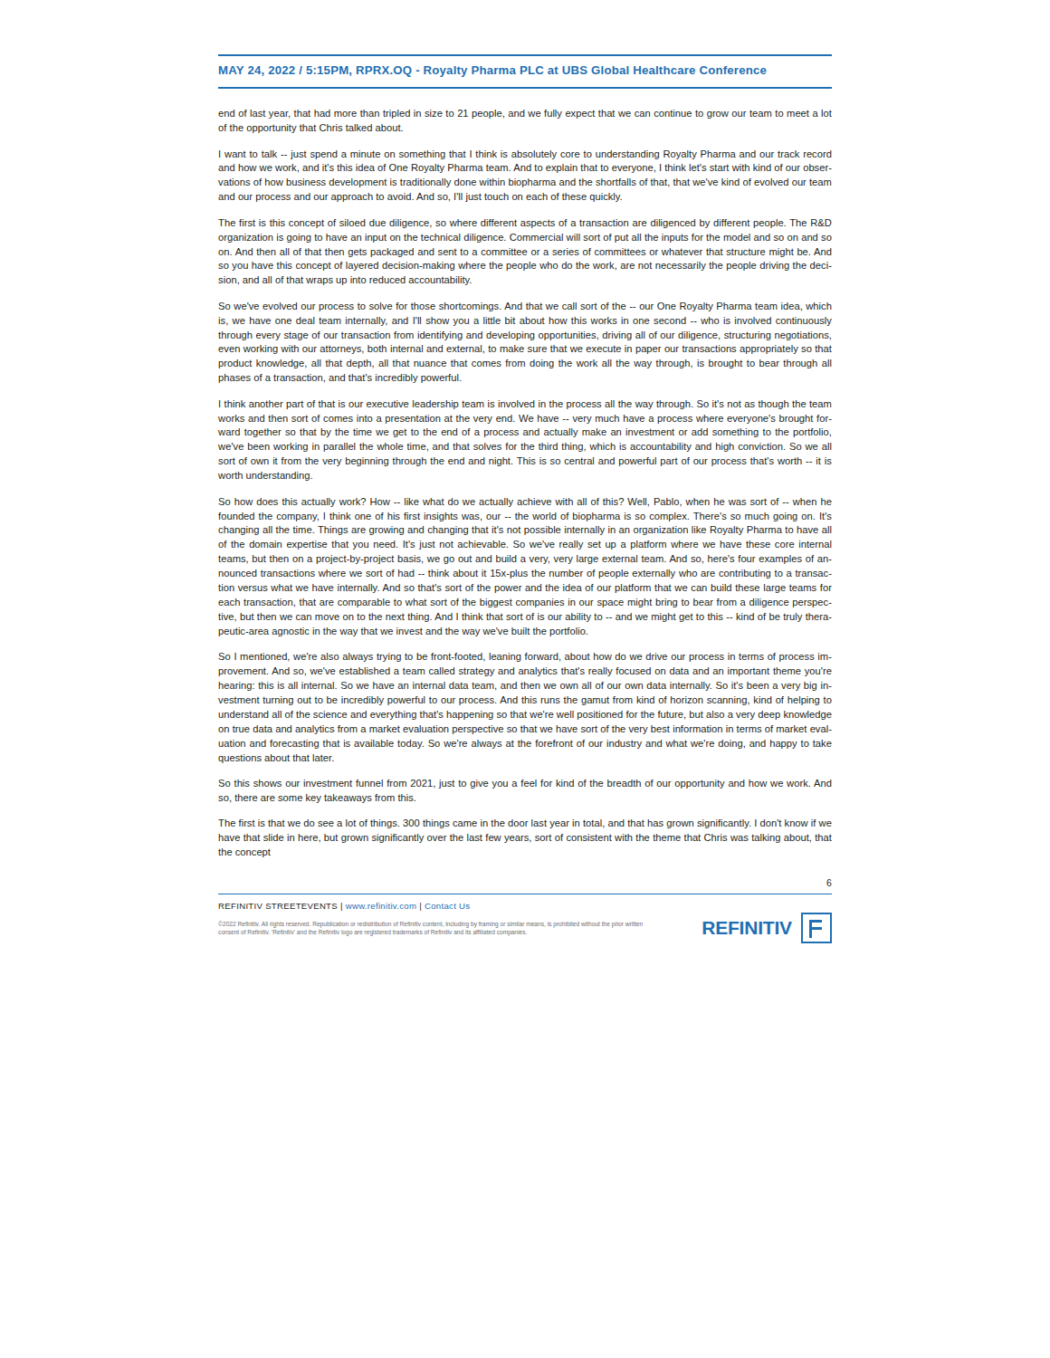MAY 24, 2022 / 5:15PM, RPRX.OQ - Royalty Pharma PLC at UBS Global Healthcare Conference
end of last year, that had more than tripled in size to 21 people, and we fully expect that we can continue to grow our team to meet a lot of the opportunity that Chris talked about.
I want to talk -- just spend a minute on something that I think is absolutely core to understanding Royalty Pharma and our track record and how we work, and it's this idea of One Royalty Pharma team. And to explain that to everyone, I think let's start with kind of our observations of how business development is traditionally done within biopharma and the shortfalls of that, that we've kind of evolved our team and our process and our approach to avoid. And so, I'll just touch on each of these quickly.
The first is this concept of siloed due diligence, so where different aspects of a transaction are diligenced by different people. The R&D organization is going to have an input on the technical diligence. Commercial will sort of put all the inputs for the model and so on and so on. And then all of that then gets packaged and sent to a committee or a series of committees or whatever that structure might be. And so you have this concept of layered decision-making where the people who do the work, are not necessarily the people driving the decision, and all of that wraps up into reduced accountability.
So we've evolved our process to solve for those shortcomings. And that we call sort of the -- our One Royalty Pharma team idea, which is, we have one deal team internally, and I'll show you a little bit about how this works in one second -- who is involved continuously through every stage of our transaction from identifying and developing opportunities, driving all of our diligence, structuring negotiations, even working with our attorneys, both internal and external, to make sure that we execute in paper our transactions appropriately so that product knowledge, all that depth, all that nuance that comes from doing the work all the way through, is brought to bear through all phases of a transaction, and that's incredibly powerful.
I think another part of that is our executive leadership team is involved in the process all the way through. So it's not as though the team works and then sort of comes into a presentation at the very end. We have -- very much have a process where everyone's brought forward together so that by the time we get to the end of a process and actually make an investment or add something to the portfolio, we've been working in parallel the whole time, and that solves for the third thing, which is accountability and high conviction. So we all sort of own it from the very beginning through the end and night. This is so central and powerful part of our process that's worth -- it is worth understanding.
So how does this actually work? How -- like what do we actually achieve with all of this? Well, Pablo, when he was sort of -- when he founded the company, I think one of his first insights was, our -- the world of biopharma is so complex. There's so much going on. It's changing all the time. Things are growing and changing that it's not possible internally in an organization like Royalty Pharma to have all of the domain expertise that you need. It's just not achievable. So we've really set up a platform where we have these core internal teams, but then on a project-by-project basis, we go out and build a very, very large external team. And so, here's four examples of announced transactions where we sort of had -- think about it 15x-plus the number of people externally who are contributing to a transaction versus what we have internally. And so that's sort of the power and the idea of our platform that we can build these large teams for each transaction, that are comparable to what sort of the biggest companies in our space might bring to bear from a diligence perspective, but then we can move on to the next thing. And I think that sort of is our ability to -- and we might get to this -- kind of be truly therapeutic-area agnostic in the way that we invest and the way we've built the portfolio.
So I mentioned, we're also always trying to be front-footed, leaning forward, about how do we drive our process in terms of process improvement. And so, we've established a team called strategy and analytics that's really focused on data and an important theme you're hearing: this is all internal. So we have an internal data team, and then we own all of our own data internally. So it's been a very big investment turning out to be incredibly powerful to our process. And this runs the gamut from kind of horizon scanning, kind of helping to understand all of the science and everything that's happening so that we're well positioned for the future, but also a very deep knowledge on true data and analytics from a market evaluation perspective so that we have sort of the very best information in terms of market evaluation and forecasting that is available today. So we're always at the forefront of our industry and what we're doing, and happy to take questions about that later.
So this shows our investment funnel from 2021, just to give you a feel for kind of the breadth of our opportunity and how we work. And so, there are some key takeaways from this.
The first is that we do see a lot of things. 300 things came in the door last year in total, and that has grown significantly. I don't know if we have that slide in here, but grown significantly over the last few years, sort of consistent with the theme that Chris was talking about, that the concept
6
REFINITIV STREETEVENTS | www.refinitiv.com | Contact Us
©2022 Refinitiv. All rights reserved. Republication or redistribution of Refinitiv content, including by framing or similar means, is prohibited without the prior written consent of Refinitiv. 'Refinitiv' and the Refinitiv logo are registered trademarks of Refinitiv and its affiliated companies.
REFINITIV